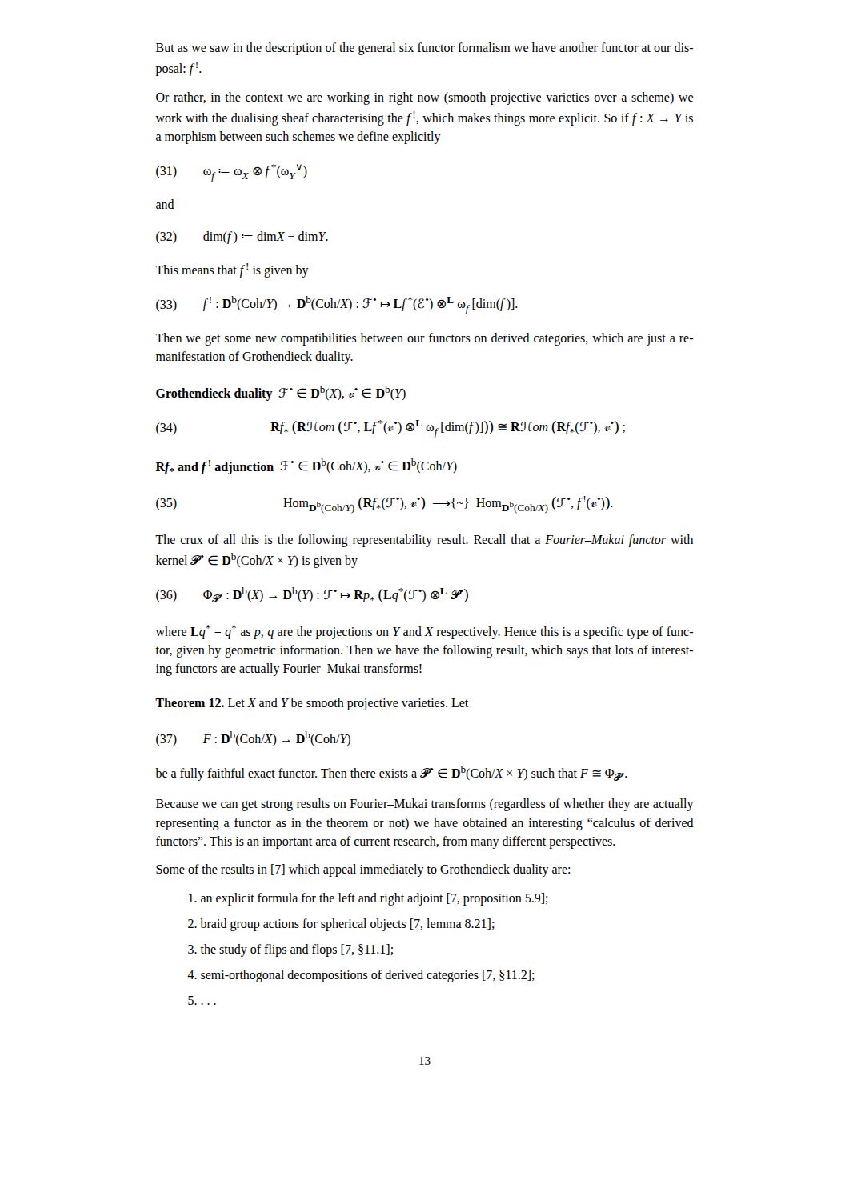But as we saw in the description of the general six functor formalism we have another functor at our disposal: f !.
Or rather, in the context we are working in right now (smooth projective varieties over a scheme) we work with the dualising sheaf characterising the f !, which makes things more explicit. So if f : X → Y is a morphism between such schemes we define explicitly
(31) ωf ≔ ωX ⊗ f *(ωY∨)
and
(32) dim(f ) ≔ dim X − dim Y.
This means that f ! is given by
(33) f ! : Db(Coh/Y) → Db(Coh/X) : ℱ• ↦ Lf *(ℰ•) ⊗L ωf [dim(f )].
Then we get some new compatibilities between our functors on derived categories, which are just a remanifestation of Grothendieck duality.
Grothendieck duality ℱ• ∈ Db(X), 𝓋• ∈ Db(Y)
(34) Rf* (Rℋom (ℱ•, Lf *(𝓋•) ⊗L ωf [dim(f )])) ≅ Rℋom (Rf*(ℱ•), 𝓋•) ;
Rf* and f ! adjunction ℱ• ∈ Db(Coh/X), 𝓋• ∈ Db(Coh/Y)
(35) HomDb(Coh/Y) (Rf*(ℱ•), 𝓋•) ⟶{~} HomDb(Coh/X) (ℱ•, f !(𝓋•)).
The crux of all this is the following representability result. Recall that a Fourier–Mukai functor with kernel 𝓟• ∈ Db(Coh/X × Y) is given by
(36) Φ𝓟• : Db(X) → Db(Y) : ℱ• ↦ Rp* (Lq*(ℱ•) ⊗L 𝓟•)
where Lq* = q* as p, q are the projections on Y and X respectively. Hence this is a specific type of functor, given by geometric information. Then we have the following result, which says that lots of interesting functors are actually Fourier–Mukai transforms!
Theorem 12. Let X and Y be smooth projective varieties. Let
(37) F : Db(Coh/X) → Db(Coh/Y)
be a fully faithful exact functor. Then there exists a 𝓟• ∈ Db(Coh/X × Y) such that F ≅ Φ𝓟•.
Because we can get strong results on Fourier–Mukai transforms (regardless of whether they are actually representing a functor as in the theorem or not) we have obtained an interesting “calculus of derived functors”. This is an important area of current research, from many different perspectives.
Some of the results in [7] which appeal immediately to Grothendieck duality are:
an explicit formula for the left and right adjoint [7, proposition 5.9];
braid group actions for spherical objects [7, lemma 8.21];
the study of flips and flops [7, §11.1];
semi-orthogonal decompositions of derived categories [7, §11.2];
. . .
13